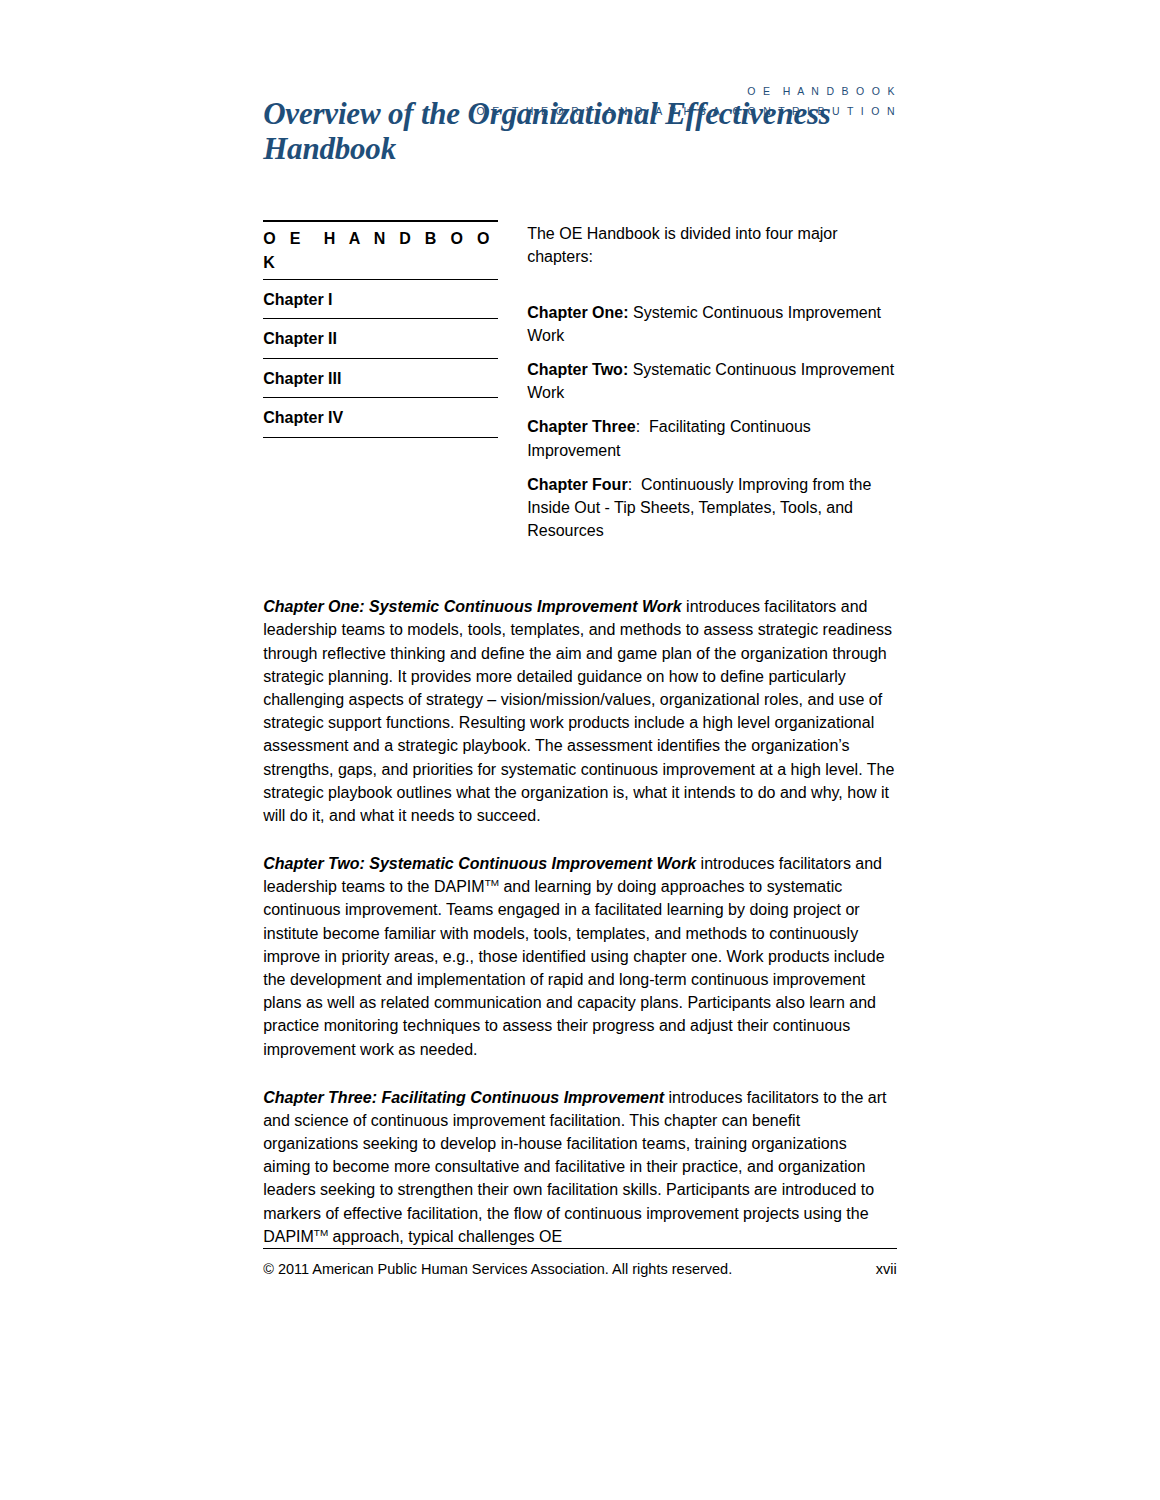O E H A N D B O O K
O E T H E O R Y A N D A P H S A C O N T R I B U T I O N
Overview of the Organizational Effectiveness
Handbook
O E H A N D B O O K
Chapter I
Chapter II
Chapter III
Chapter IV
The OE Handbook is divided into four major chapters:
Chapter One: Systemic Continuous Improvement Work
Chapter Two: Systematic Continuous Improvement Work
Chapter Three: Facilitating Continuous Improvement
Chapter Four: Continuously Improving from the Inside Out - Tip Sheets, Templates, Tools, and Resources
Chapter One: Systemic Continuous Improvement Work introduces facilitators and leadership teams to models, tools, templates, and methods to assess strategic readiness through reflective thinking and define the aim and game plan of the organization through strategic planning. It provides more detailed guidance on how to define particularly challenging aspects of strategy – vision/mission/values, organizational roles, and use of strategic support functions. Resulting work products include a high level organizational assessment and a strategic playbook. The assessment identifies the organization’s strengths, gaps, and priorities for systematic continuous improvement at a high level. The strategic playbook outlines what the organization is, what it intends to do and why, how it will do it, and what it needs to succeed.
Chapter Two: Systematic Continuous Improvement Work introduces facilitators and leadership teams to the DAPIMTM and learning by doing approaches to systematic continuous improvement. Teams engaged in a facilitated learning by doing project or institute become familiar with models, tools, templates, and methods to continuously improve in priority areas, e.g., those identified using chapter one. Work products include the development and implementation of rapid and long-term continuous improvement plans as well as related communication and capacity plans. Participants also learn and practice monitoring techniques to assess their progress and adjust their continuous improvement work as needed.
Chapter Three: Facilitating Continuous Improvement introduces facilitators to the art and science of continuous improvement facilitation. This chapter can benefit organizations seeking to develop in-house facilitation teams, training organizations aiming to become more consultative and facilitative in their practice, and organization leaders seeking to strengthen their own facilitation skills. Participants are introduced to markers of effective facilitation, the flow of continuous improvement projects using the DAPIMTM approach, typical challenges OE
© 2011 American Public Human Services Association. All rights reserved.
xvii